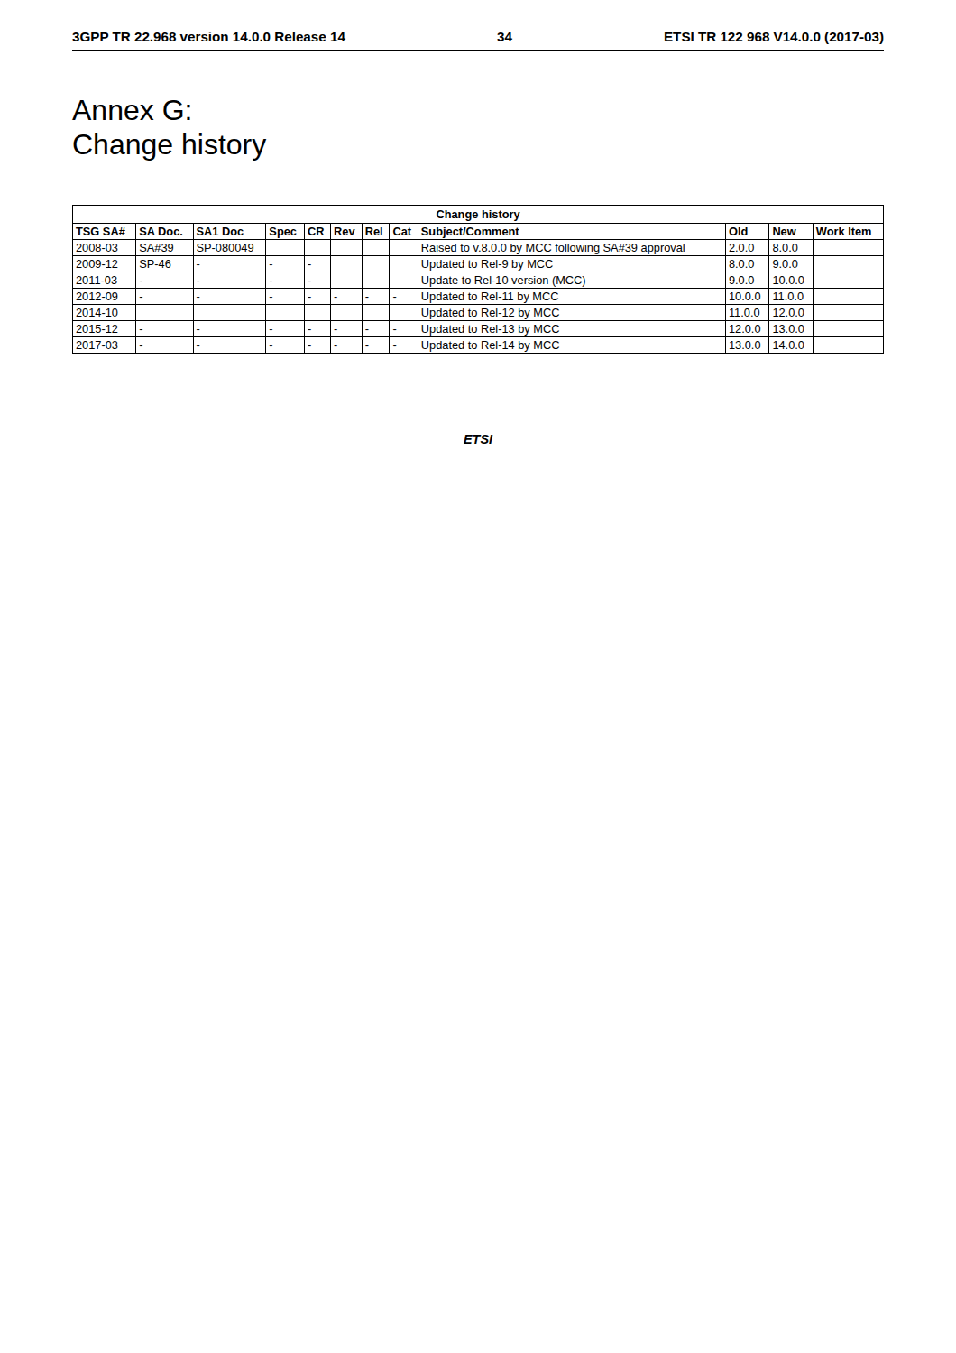3GPP TR 22.968 version 14.0.0 Release 14 34 ETSI TR 122 968 V14.0.0 (2017-03)
Annex G:
Change history
Change history
| TSG SA# | SA Doc. | SA1 Doc | Spec | CR | Rev | Rel | Cat | Subject/Comment | Old | New | Work Item |
| --- | --- | --- | --- | --- | --- | --- | --- | --- | --- | --- | --- |
| 2008-03 | SA#39 | SP-080049 | | | | | | Raised to v.8.0.0 by MCC following SA#39 approval | 2.0.0 | 8.0.0 | |
| 2009-12 | SP-46 | - | - | - | | | | Updated to Rel-9 by MCC | 8.0.0 | 9.0.0 | |
| 2011-03 | - | - | - | - | | | | Update to Rel-10 version (MCC) | 9.0.0 | 10.0.0 | |
| 2012-09 | - | - | - | - | - | - | - | Updated to Rel-11 by MCC | 10.0.0 | 11.0.0 | |
| 2014-10 | | | | | | | | Updated to Rel-12 by MCC | 11.0.0 | 12.0.0 | |
| 2015-12 | - | - | - | - | - | - | - | Updated to Rel-13 by MCC | 12.0.0 | 13.0.0 | |
| 2017-03 | - | - | - | - | - | - | - | Updated to Rel-14 by MCC | 13.0.0 | 14.0.0 | |
ETSI